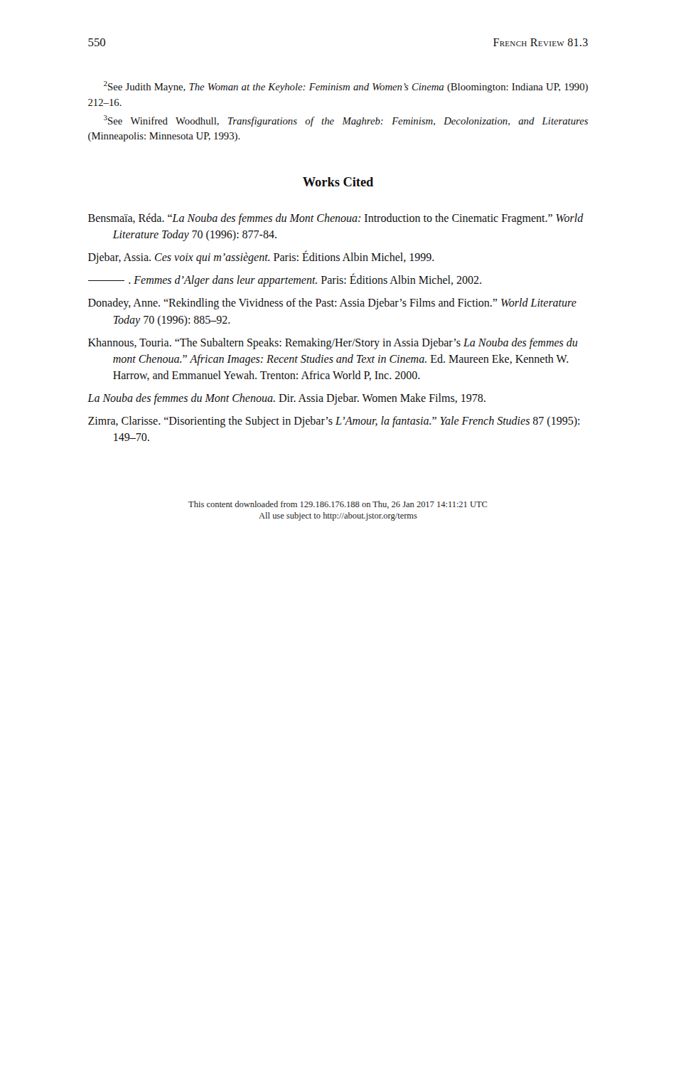550 French Review 81.3
2See Judith Mayne, The Woman at the Keyhole: Feminism and Women’s Cinema (Bloomington: Indiana UP, 1990) 212–16.
3See Winifred Woodhull, Transfigurations of the Maghreb: Feminism, Decolonization, and Literatures (Minneapolis: Minnesota UP, 1993).
Works Cited
Bensmaïa, Réda. “La Nouba des femmes du Mont Chenoua: Introduction to the Cinematic Fragment.” World Literature Today 70 (1996): 877-84.
Djebar, Assia. Ces voix qui m’assiègent. Paris: Éditions Albin Michel, 1999.
. Femmes d’Alger dans leur appartement. Paris: Éditions Albin Michel, 2002.
Donadey, Anne. “Rekindling the Vividness of the Past: Assia Djebar’s Films and Fiction.” World Literature Today 70 (1996): 885–92.
Khannous, Touria. “The Subaltern Speaks: Remaking/Her/Story in Assia Djebar’s La Nouba des femmes du mont Chenoua.” African Images: Recent Studies and Text in Cinema. Ed. Maureen Eke, Kenneth W. Harrow, and Emmanuel Yewah. Trenton: Africa World P, Inc. 2000.
La Nouba des femmes du Mont Chenoua. Dir. Assia Djebar. Women Make Films, 1978.
Zimra, Clarisse. “Disorienting the Subject in Djebar’s L’Amour, la fantasia.” Yale French Studies 87 (1995): 149–70.
This content downloaded from 129.186.176.188 on Thu, 26 Jan 2017 14:11:21 UTC
All use subject to http://about.jstor.org/terms